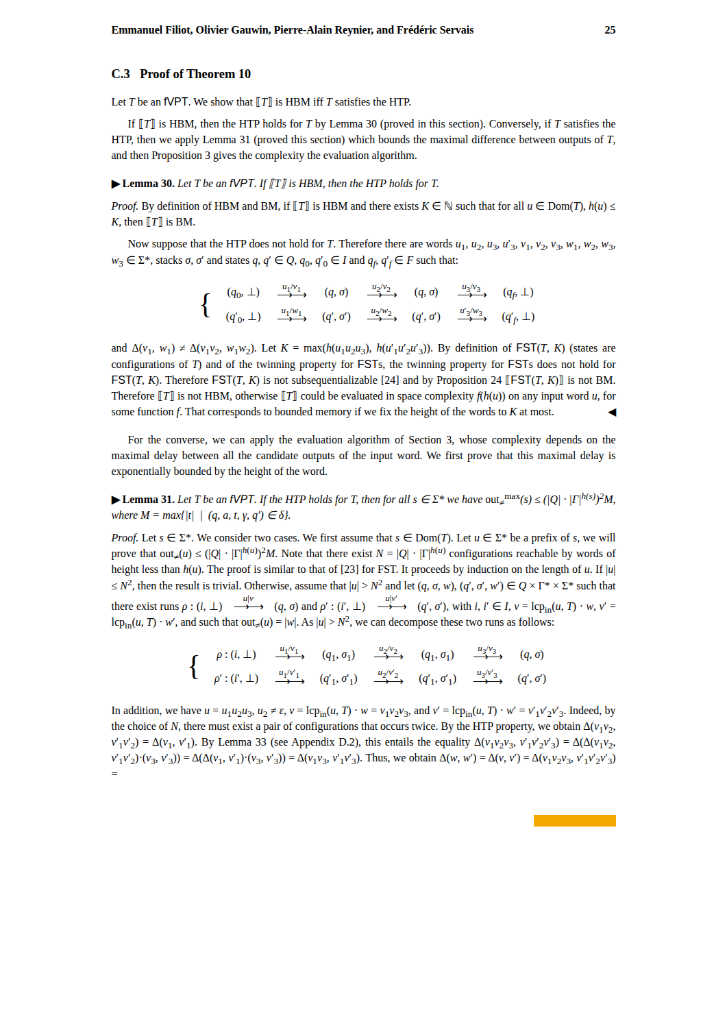Emmanuel Filiot, Olivier Gauwin, Pierre-Alain Reynier, and Frédéric Servais
25
C.3 Proof of Theorem 10
Let T be an fVPT. We show that ⟦T⟧ is HBM iff T satisfies the HTP.
If ⟦T⟧ is HBM, then the HTP holds for T by Lemma 30 (proved in this section). Conversely, if T satisfies the HTP, then we apply Lemma 31 (proved this section) which bounds the maximal difference between outputs of T, and then Proposition 3 gives the complexity the evaluation algorithm.
▶ Lemma 30. Let T be an fVPT. If ⟦T⟧ is HBM, then the HTP holds for T.
Proof. By definition of HBM and BM, if ⟦T⟧ is HBM and there exists K ∈ ℕ such that for all u ∈ Dom(T), h(u) ≤ K, then ⟦T⟧ is BM.
Now suppose that the HTP does not hold for T. Therefore there are words u1, u2, u3, u′3, v1, v2, v3, w1, w2, w3, w3 ∈ Σ*, stacks σ, σ′ and states q, q′ ∈ Q, q0, q′0 ∈ I and qf, q′f ∈ F such that:
| { | ( q 0 , ⊥) | u 1 / v 1 ⟶⟶ | ( q , σ ) | u 2 / v 2 ⟶⟶ | ( q , σ ) | u 3 / v 3 ⟶⟶ | ( q f , ⊥) |
| ( q ′ 0 , ⊥) | u 1 / w 1 ⟶⟶ | ( q ′, σ ′) | u 2 / w 2 ⟶⟶ | ( q ′, σ ′) | u ′ 3 / w 3 ⟶⟶ | ( q ′ f , ⊥) |
and Δ(v1, w1) ≠ Δ(v1v2, w1w2). Let K = max(h(u1u2u3), h(u′1u′2u′3)). By definition of FST(T, K) (states are configurations of T) and of the twinning property for FSTs, the twinning property for FSTs does not hold for FST(T, K). Therefore FST(T, K) is not subsequentializable [24] and by Proposition 24 ⟦FST(T, K)⟧ is not BM. Therefore ⟦T⟧ is not HBM, otherwise ⟦T⟧ could be evaluated in space complexity f(h(u)) on any input word u, for some function f. That corresponds to bounded memory if we fix the height of the words to K at most. ◀
For the converse, we can apply the evaluation algorithm of Section 3, whose complexity depends on the maximal delay between all the candidate outputs of the input word. We first prove that this maximal delay is exponentially bounded by the height of the word.
▶ Lemma 31. Let T be an fVPT. If the HTP holds for T, then for all s ∈ Σ* we have out≠max(s) ≤ (|Q| · |Γ|h(s))2M, where M = max{|t| | (q, a, t, γ, q′) ∈ δ}.
Proof. Let s ∈ Σ*. We consider two cases. We first assume that s ∈ Dom(T). Let u ∈ Σ* be a prefix of s, we will prove that out≠(u) ≤ (|Q| · |Γ|h(u))2M. Note that there exist N = |Q| · |Γ|h(u) configurations reachable by words of height less than h(u). The proof is similar to that of [23] for FST. It proceeds by induction on the length of u. If |u| ≤ N2, then the result is trivial. Otherwise, assume that |u| > N2 and let (q, σ, w), (q′, σ′, w′) ∈ Q × Γ* × Σ* such that there exist runs ρ : (i, ⊥) u|v⟶⟶ (q, σ) and ρ′ : (i′, ⊥) u|v′⟶⟶ (q′, σ′), with i, i′ ∈ I, v = lcpin(u, T) · w, v′ = lcpin(u, T) · w′, and such that out≠(u) = |w|. As |u| > N2, we can decompose these two runs as follows:
| { | ρ : ( i , ⊥) | u 1 / v 1 ⟶⟶ | ( q 1 , σ 1 ) | u 2 / v 2 ⟶⟶ | ( q 1 , σ 1 ) | u 3 / v 3 ⟶⟶ | ( q , σ ) |
| ρ ′ : ( i ′, ⊥) | u 1 / v ′ 1 ⟶⟶ | ( q ′ 1 , σ ′ 1 ) | u 2 / v ′ 2 ⟶⟶ | ( q ′ 1 , σ ′ 1 ) | u 3 / v ′ 3 ⟶⟶ | ( q ′, σ ′) |
In addition, we have u = u1u2u3, u2 ≠ ε, v = lcpin(u, T) · w = v1v2v3, and v′ = lcpin(u, T) · w′ = v′1v′2v′3. Indeed, by the choice of N, there must exist a pair of configurations that occurs twice. By the HTP property, we obtain Δ(v1v2, v′1v′2) = Δ(v1, v′1). By Lemma 33 (see Appendix D.2), this entails the equality Δ(v1v2v3, v′1v′2v′3) = Δ(Δ(v1v2, v′1v′2)·(v3, v′3)) = Δ(Δ(v1, v′1)·(v3, v′3)) = Δ(v1v3, v′1v′3). Thus, we obtain Δ(w, w′) = Δ(v, v′) = Δ(v1v2v3, v′1v′2v′3) =